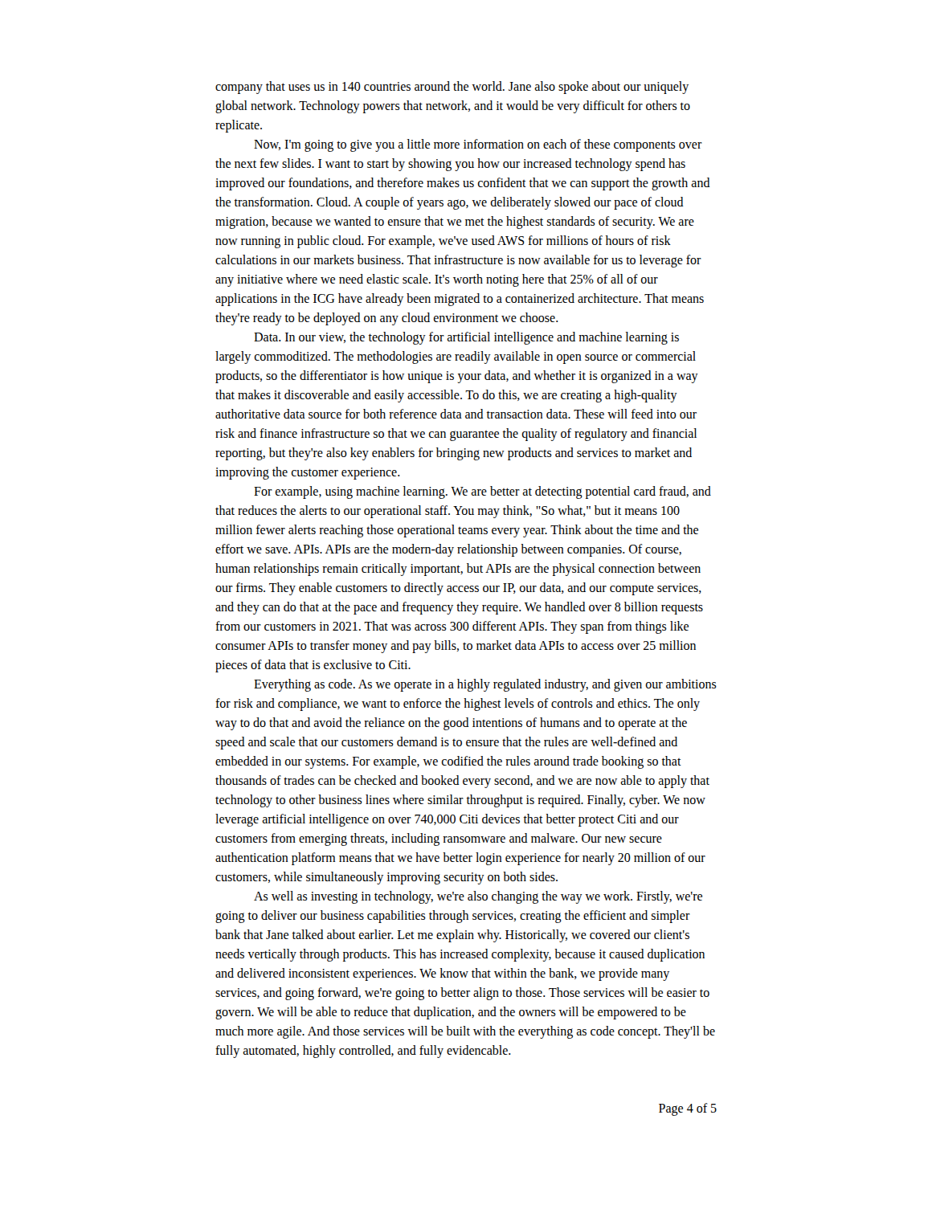company that uses us in 140 countries around the world. Jane also spoke about our uniquely global network. Technology powers that network, and it would be very difficult for others to replicate.
Now, I'm going to give you a little more information on each of these components over the next few slides. I want to start by showing you how our increased technology spend has improved our foundations, and therefore makes us confident that we can support the growth and the transformation. Cloud. A couple of years ago, we deliberately slowed our pace of cloud migration, because we wanted to ensure that we met the highest standards of security. We are now running in public cloud. For example, we've used AWS for millions of hours of risk calculations in our markets business. That infrastructure is now available for us to leverage for any initiative where we need elastic scale. It's worth noting here that 25% of all of our applications in the ICG have already been migrated to a containerized architecture. That means they're ready to be deployed on any cloud environment we choose.
Data. In our view, the technology for artificial intelligence and machine learning is largely commoditized. The methodologies are readily available in open source or commercial products, so the differentiator is how unique is your data, and whether it is organized in a way that makes it discoverable and easily accessible. To do this, we are creating a high-quality authoritative data source for both reference data and transaction data. These will feed into our risk and finance infrastructure so that we can guarantee the quality of regulatory and financial reporting, but they're also key enablers for bringing new products and services to market and improving the customer experience.
For example, using machine learning. We are better at detecting potential card fraud, and that reduces the alerts to our operational staff. You may think, "So what," but it means 100 million fewer alerts reaching those operational teams every year. Think about the time and the effort we save. APIs. APIs are the modern-day relationship between companies. Of course, human relationships remain critically important, but APIs are the physical connection between our firms. They enable customers to directly access our IP, our data, and our compute services, and they can do that at the pace and frequency they require. We handled over 8 billion requests from our customers in 2021. That was across 300 different APIs. They span from things like consumer APIs to transfer money and pay bills, to market data APIs to access over 25 million pieces of data that is exclusive to Citi.
Everything as code. As we operate in a highly regulated industry, and given our ambitions for risk and compliance, we want to enforce the highest levels of controls and ethics. The only way to do that and avoid the reliance on the good intentions of humans and to operate at the speed and scale that our customers demand is to ensure that the rules are well-defined and embedded in our systems. For example, we codified the rules around trade booking so that thousands of trades can be checked and booked every second, and we are now able to apply that technology to other business lines where similar throughput is required. Finally, cyber. We now leverage artificial intelligence on over 740,000 Citi devices that better protect Citi and our customers from emerging threats, including ransomware and malware. Our new secure authentication platform means that we have better login experience for nearly 20 million of our customers, while simultaneously improving security on both sides.
As well as investing in technology, we're also changing the way we work. Firstly, we're going to deliver our business capabilities through services, creating the efficient and simpler bank that Jane talked about earlier. Let me explain why. Historically, we covered our client's needs vertically through products. This has increased complexity, because it caused duplication and delivered inconsistent experiences. We know that within the bank, we provide many services, and going forward, we're going to better align to those. Those services will be easier to govern. We will be able to reduce that duplication, and the owners will be empowered to be much more agile. And those services will be built with the everything as code concept. They'll be fully automated, highly controlled, and fully evidencable.
Page 4 of 5